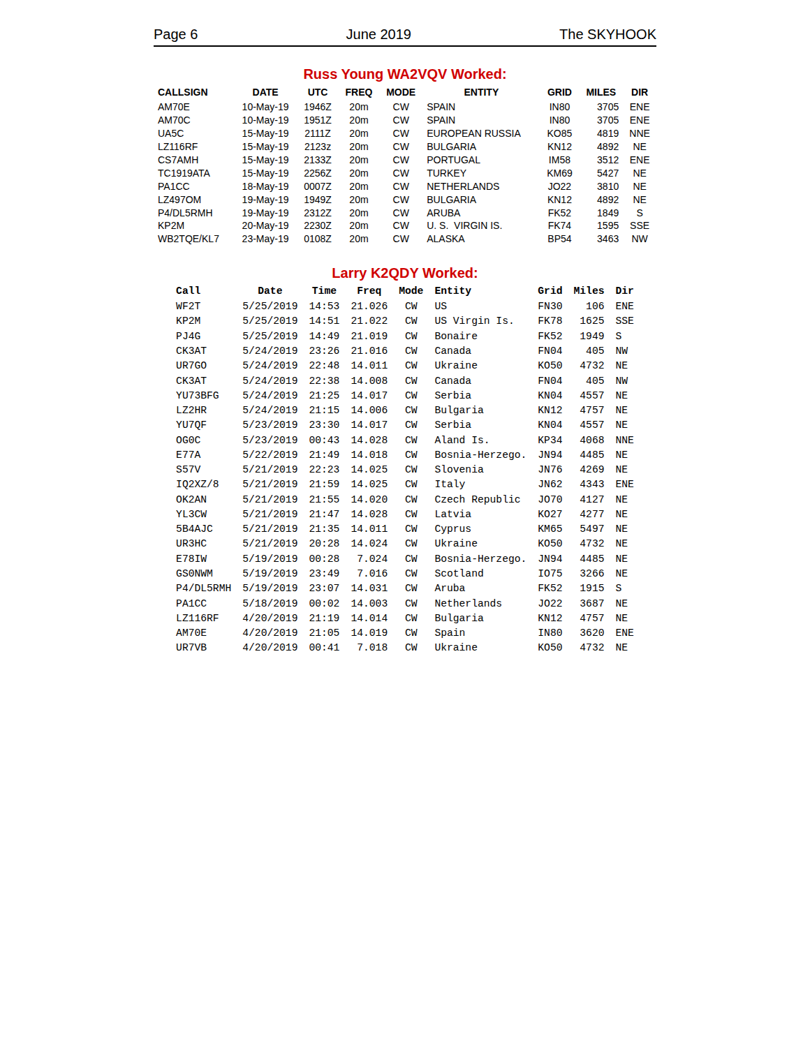Page 6
June 2019
The SKYHOOK
Russ Young WA2VQV Worked:
| CALLSIGN | DATE | UTC | FREQ | MODE | ENTITY | GRID | MILES | DIR |
| --- | --- | --- | --- | --- | --- | --- | --- | --- |
| AM70E | 10-May-19 | 1946Z | 20m | CW | SPAIN | IN80 | 3705 | ENE |
| AM70C | 10-May-19 | 1951Z | 20m | CW | SPAIN | IN80 | 3705 | ENE |
| UA5C | 15-May-19 | 2111Z | 20m | CW | EUROPEAN RUSSIA | KO85 | 4819 | NNE |
| LZ116RF | 15-May-19 | 2123z | 20m | CW | BULGARIA | KN12 | 4892 | NE |
| CS7AMH | 15-May-19 | 2133Z | 20m | CW | PORTUGAL | IM58 | 3512 | ENE |
| TC1919ATA | 15-May-19 | 2256Z | 20m | CW | TURKEY | KM69 | 5427 | NE |
| PA1CC | 18-May-19 | 0007Z | 20m | CW | NETHERLANDS | JO22 | 3810 | NE |
| LZ497OM | 19-May-19 | 1949Z | 20m | CW | BULGARIA | KN12 | 4892 | NE |
| P4/DL5RMH | 19-May-19 | 2312Z | 20m | CW | ARUBA | FK52 | 1849 | S |
| KP2M | 20-May-19 | 2230Z | 20m | CW | U. S. VIRGIN IS. | FK74 | 1595 | SSE |
| WB2TQE/KL7 | 23-May-19 | 0108Z | 20m | CW | ALASKA | BP54 | 3463 | NW |
Larry K2QDY Worked:
| Call | Date | Time | Freq | Mode | Entity | Grid | Miles | Dir |
| --- | --- | --- | --- | --- | --- | --- | --- | --- |
| WF2T | 5/25/2019 | 14:53 | 21.026 | CW | US | FN30 | 106 | ENE |
| KP2M | 5/25/2019 | 14:51 | 21.022 | CW | US Virgin Is. | FK78 | 1625 | SSE |
| PJ4G | 5/25/2019 | 14:49 | 21.019 | CW | Bonaire | FK52 | 1949 | S |
| CK3AT | 5/24/2019 | 23:26 | 21.016 | CW | Canada | FN04 | 405 | NW |
| UR7GO | 5/24/2019 | 22:48 | 14.011 | CW | Ukraine | KO50 | 4732 | NE |
| CK3AT | 5/24/2019 | 22:38 | 14.008 | CW | Canada | FN04 | 405 | NW |
| YU73BFG | 5/24/2019 | 21:25 | 14.017 | CW | Serbia | KN04 | 4557 | NE |
| LZ2HR | 5/24/2019 | 21:15 | 14.006 | CW | Bulgaria | KN12 | 4757 | NE |
| YU7QF | 5/23/2019 | 23:30 | 14.017 | CW | Serbia | KN04 | 4557 | NE |
| OG0C | 5/23/2019 | 00:43 | 14.028 | CW | Aland Is. | KP34 | 4068 | NNE |
| E77A | 5/22/2019 | 21:49 | 14.018 | CW | Bosnia-Herzego. | JN94 | 4485 | NE |
| S57V | 5/21/2019 | 22:23 | 14.025 | CW | Slovenia | JN76 | 4269 | NE |
| IQ2XZ/8 | 5/21/2019 | 21:59 | 14.025 | CW | Italy | JN62 | 4343 | ENE |
| OK2AN | 5/21/2019 | 21:55 | 14.020 | CW | Czech Republic | JO70 | 4127 | NE |
| YL3CW | 5/21/2019 | 21:47 | 14.028 | CW | Latvia | KO27 | 4277 | NE |
| 5B4AJC | 5/21/2019 | 21:35 | 14.011 | CW | Cyprus | KM65 | 5497 | NE |
| UR3HC | 5/21/2019 | 20:28 | 14.024 | CW | Ukraine | KO50 | 4732 | NE |
| E78IW | 5/19/2019 | 00:28 | 7.024 | CW | Bosnia-Herzego. | JN94 | 4485 | NE |
| GS0NWM | 5/19/2019 | 23:49 | 7.016 | CW | Scotland | IO75 | 3266 | NE |
| P4/DL5RMH | 5/19/2019 | 23:07 | 14.031 | CW | Aruba | FK52 | 1915 | S |
| PA1CC | 5/18/2019 | 00:02 | 14.003 | CW | Netherlands | JO22 | 3687 | NE |
| LZ116RF | 4/20/2019 | 21:19 | 14.014 | CW | Bulgaria | KN12 | 4757 | NE |
| AM70E | 4/20/2019 | 21:05 | 14.019 | CW | Spain | IN80 | 3620 | ENE |
| UR7VB | 4/20/2019 | 00:41 | 7.018 | CW | Ukraine | KO50 | 4732 | NE |